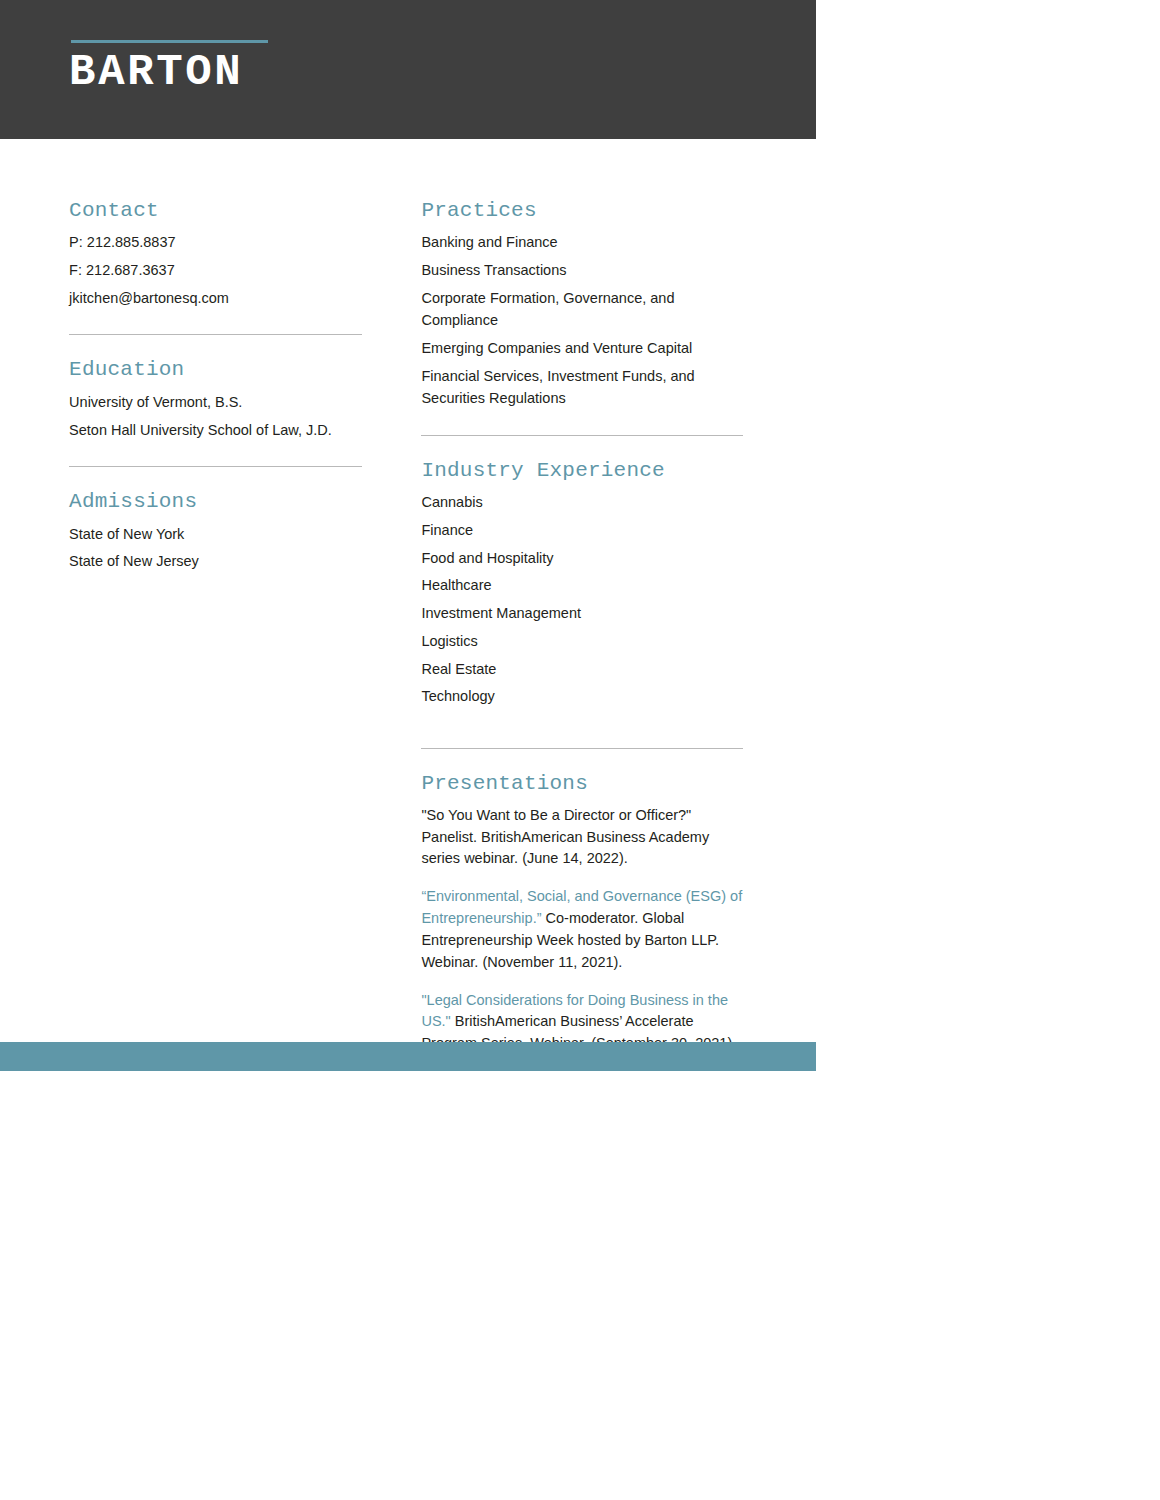Barton
Contact
P: 212.885.8837
F: 212.687.3637
jkitchen@bartonesq.com
Education
University of Vermont, B.S.
Seton Hall University School of Law, J.D.
Admissions
State of New York
State of New Jersey
Practices
Banking and Finance
Business Transactions
Corporate Formation, Governance, and Compliance
Emerging Companies and Venture Capital
Financial Services, Investment Funds, and Securities Regulations
Industry Experience
Cannabis
Finance
Food and Hospitality
Healthcare
Investment Management
Logistics
Real Estate
Technology
Presentations
"So You Want to Be a Director or Officer?" Panelist. BritishAmerican Business Academy series webinar. (June 14, 2022).
“Environmental, Social, and Governance (ESG) of Entrepreneurship.” Co-moderator. Global Entrepreneurship Week hosted by Barton LLP. Webinar. (November 11, 2021).
"Legal Considerations for Doing Business in the US." BritishAmerican Business’ Accelerate Program Series. Webinar. (September 30, 2021).